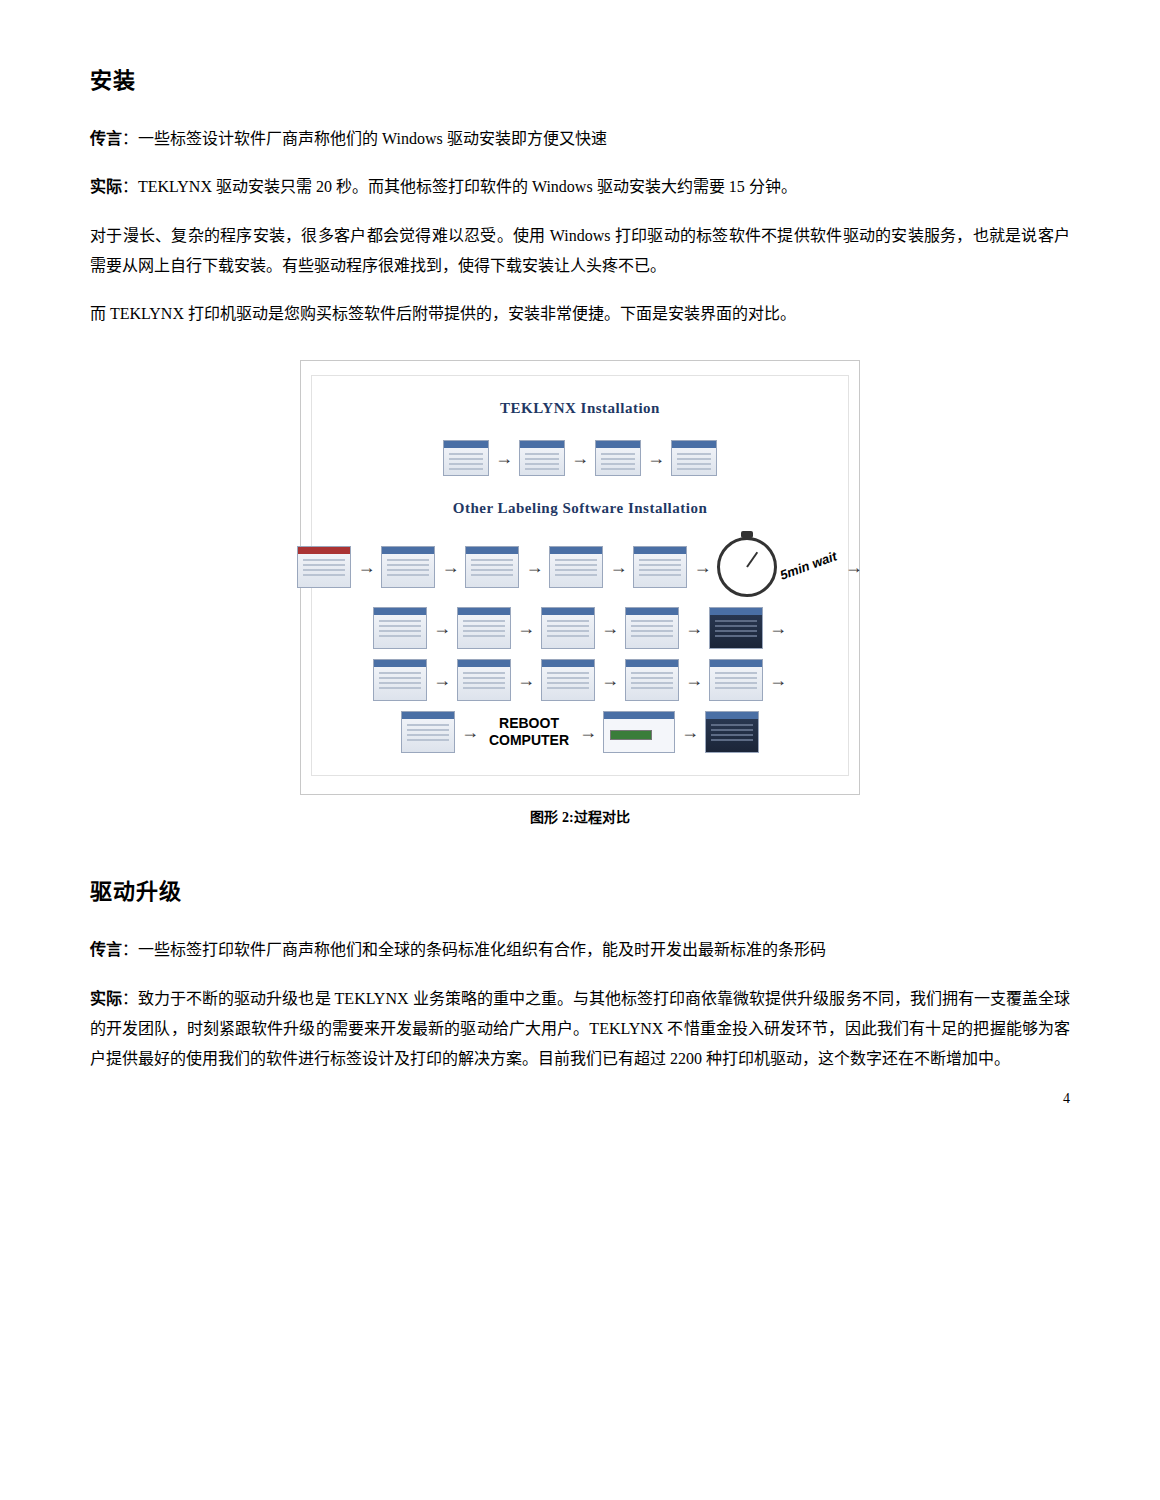安装
传言：一些标签设计软件厂商声称他们的 Windows 驱动安装即方便又快速
实际：TEKLYNX 驱动安装只需 20 秒。而其他标签打印软件的 Windows 驱动安装大约需要 15 分钟。
对于漫长、复杂的程序安装，很多客户都会觉得难以忍受。使用 Windows 打印驱动的标签软件不提供软件驱动的安装服务，也就是说客户需要从网上自行下载安装。有些驱动程序很难找到，使得下载安装让人头疼不已。
而 TEKLYNX 打印机驱动是您购买标签软件后附带提供的，安装非常便捷。下面是安装界面的对比。
TEKLYNX Installation
→
→
→
Other Labeling Software Installation
→
→
→
→
→
5min wait
→
→
→
→
→
→
→
→
→
→
→
→
REBOOT
COMPUTER
→
→
图形 2:过程对比
驱动升级
传言：一些标签打印软件厂商声称他们和全球的条码标准化组织有合作，能及时开发出最新标准的条形码
实际：致力于不断的驱动升级也是 TEKLYNX 业务策略的重中之重。与其他标签打印商依靠微软提供升级服务不同，我们拥有一支覆盖全球的开发团队，时刻紧跟软件升级的需要来开发最新的驱动给广大用户。TEKLYNX 不惜重金投入研发环节，因此我们有十足的把握能够为客户提供最好的使用我们的软件进行标签设计及打印的解决方案。目前我们已有超过 2200 种打印机驱动，这个数字还在不断增加中。
4